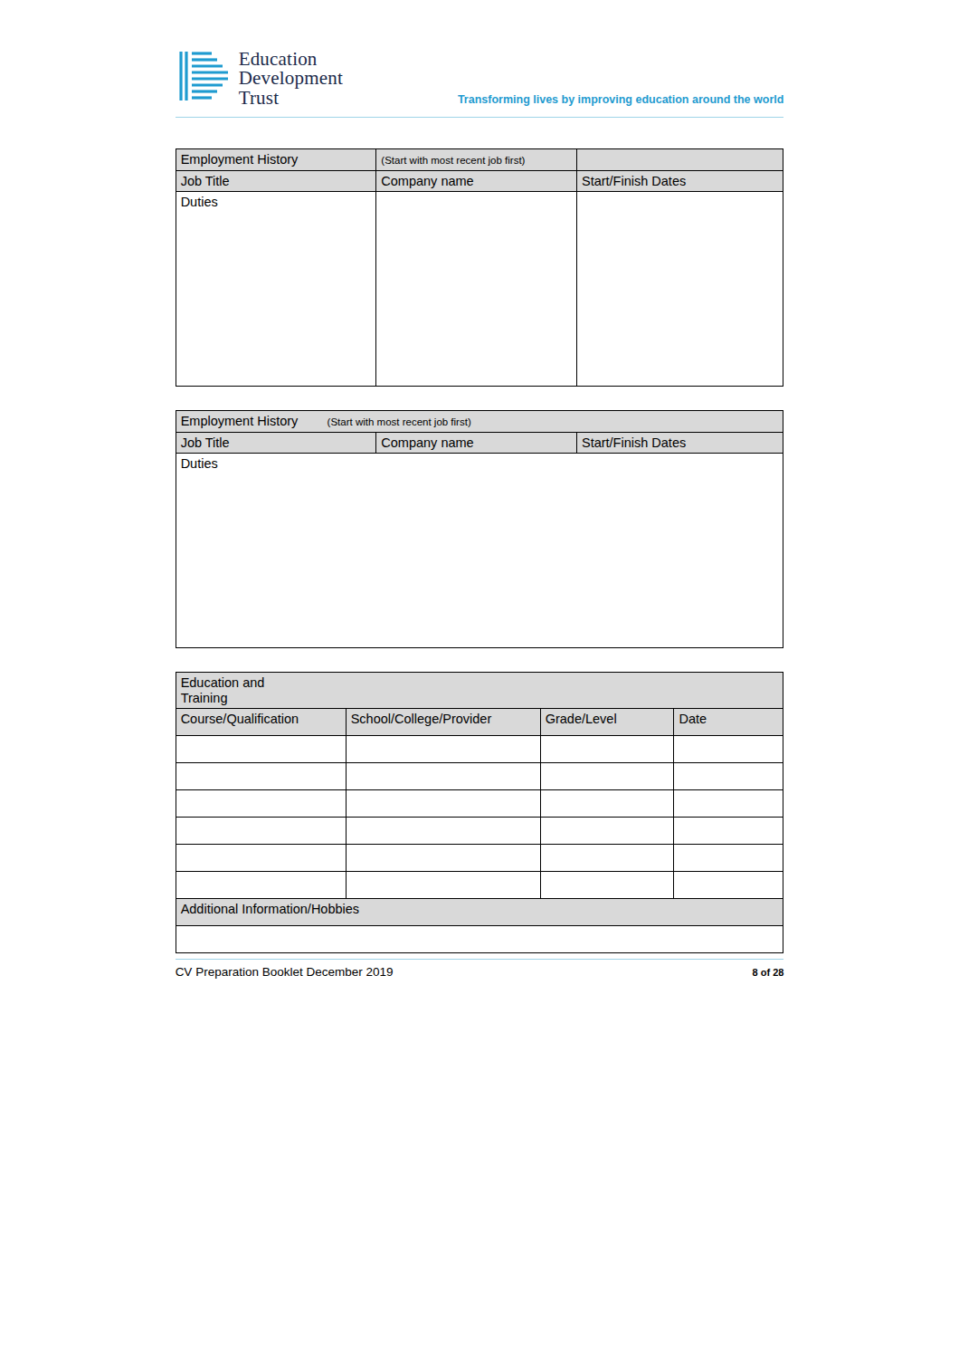Education Development Trust
Transforming lives by improving education around the world
| Employment History | (Start with most recent job first) | |
| Job Title | Company name | Start/Finish Dates |
| Duties | | |
| Employment History (Start with most recent job first) |
| Job Title | Company name | Start/Finish Dates |
| Duties |
| Education and Training |
| Course/Qualification | School/College/Provider | Grade/Level | Date |
| Additional Information/Hobbies |
CV Preparation Booklet December 2019
8 of 28